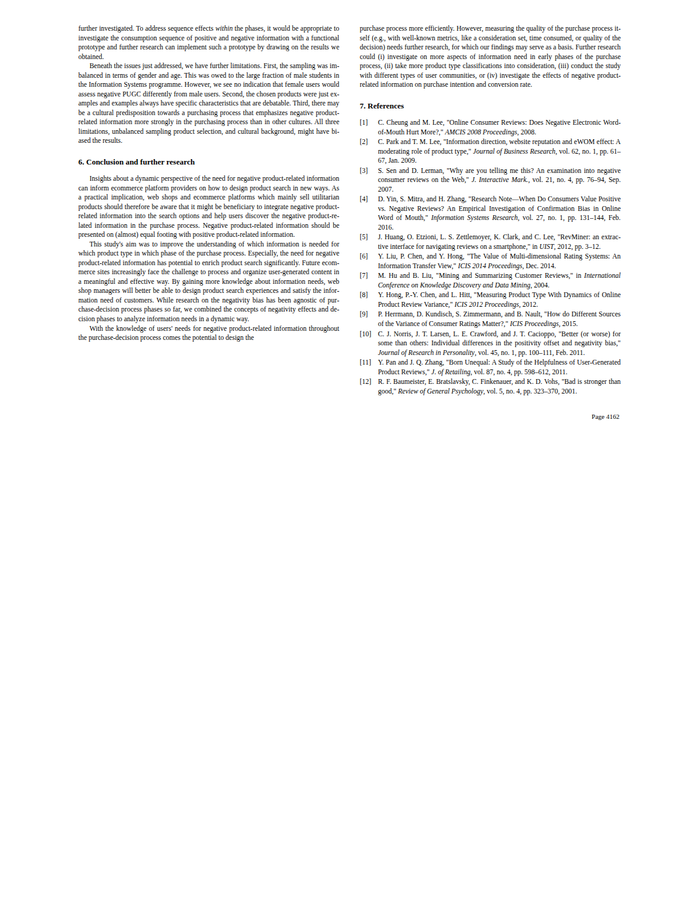further investigated. To address sequence effects within the phases, it would be appropriate to investigate the consumption sequence of positive and negative information with a functional prototype and further research can implement such a prototype by drawing on the results we obtained.
Beneath the issues just addressed, we have further limitations. First, the sampling was imbalanced in terms of gender and age. This was owed to the large fraction of male students in the Information Systems programme. However, we see no indication that female users would assess negative PUGC differently from male users. Second, the chosen products were just examples and examples always have specific characteristics that are debatable. Third, there may be a cultural predisposition towards a purchasing process that emphasizes negative product-related information more strongly in the purchasing process than in other cultures. All three limitations, unbalanced sampling product selection, and cultural background, might have biased the results.
6. Conclusion and further research
Insights about a dynamic perspective of the need for negative product-related information can inform ecommerce platform providers on how to design product search in new ways. As a practical implication, web shops and ecommerce platforms which mainly sell utilitarian products should therefore be aware that it might be beneficiary to integrate negative product-related information into the search options and help users discover the negative product-related information in the purchase process. Negative product-related information should be presented on (almost) equal footing with positive product-related information.
This study's aim was to improve the understanding of which information is needed for which product type in which phase of the purchase process. Especially, the need for negative product-related information has potential to enrich product search significantly. Future ecommerce sites increasingly face the challenge to process and organize user-generated content in a meaningful and effective way. By gaining more knowledge about information needs, web shop managers will better be able to design product search experiences and satisfy the information need of customers. While research on the negativity bias has been agnostic of purchase-decision process phases so far, we combined the concepts of negativity effects and decision phases to analyze information needs in a dynamic way.
With the knowledge of users' needs for negative product-related information throughout the purchase-decision process comes the potential to design the
purchase process more efficiently. However, measuring the quality of the purchase process itself (e.g., with well-known metrics, like a consideration set, time consumed, or quality of the decision) needs further research, for which our findings may serve as a basis. Further research could (i) investigate on more aspects of information need in early phases of the purchase process, (ii) take more product type classifications into consideration, (iii) conduct the study with different types of user communities, or (iv) investigate the effects of negative product-related information on purchase intention and conversion rate.
7. References
[1] C. Cheung and M. Lee, "Online Consumer Reviews: Does Negative Electronic Word-of-Mouth Hurt More?," AMCIS 2008 Proceedings, 2008.
[2] C. Park and T. M. Lee, "Information direction, website reputation and eWOM effect: A moderating role of product type," Journal of Business Research, vol. 62, no. 1, pp. 61–67, Jan. 2009.
[3] S. Sen and D. Lerman, "Why are you telling me this? An examination into negative consumer reviews on the Web," J. Interactive Mark., vol. 21, no. 4, pp. 76–94, Sep. 2007.
[4] D. Yin, S. Mitra, and H. Zhang, "Research Note—When Do Consumers Value Positive vs. Negative Reviews? An Empirical Investigation of Confirmation Bias in Online Word of Mouth," Information Systems Research, vol. 27, no. 1, pp. 131–144, Feb. 2016.
[5] J. Huang, O. Etzioni, L. S. Zettlemoyer, K. Clark, and C. Lee, "RevMiner: an extractive interface for navigating reviews on a smartphone," in UIST, 2012, pp. 3–12.
[6] Y. Liu, P. Chen, and Y. Hong, "The Value of Multi-dimensional Rating Systems: An Information Transfer View," ICIS 2014 Proceedings, Dec. 2014.
[7] M. Hu and B. Liu, "Mining and Summarizing Customer Reviews," in International Conference on Knowledge Discovery and Data Mining, 2004.
[8] Y. Hong, P.-Y. Chen, and L. Hitt, "Measuring Product Type With Dynamics of Online Product Review Variance," ICIS 2012 Proceedings, 2012.
[9] P. Herrmann, D. Kundisch, S. Zimmermann, and B. Nault, "How do Different Sources of the Variance of Consumer Ratings Matter?," ICIS Proceedings, 2015.
[10] C. J. Norris, J. T. Larsen, L. E. Crawford, and J. T. Cacioppo, "Better (or worse) for some than others: Individual differences in the positivity offset and negativity bias," Journal of Research in Personality, vol. 45, no. 1, pp. 100–111, Feb. 2011.
[11] Y. Pan and J. Q. Zhang, "Born Unequal: A Study of the Helpfulness of User-Generated Product Reviews," J. of Retailing, vol. 87, no. 4, pp. 598–612, 2011.
[12] R. F. Baumeister, E. Bratslavsky, C. Finkenauer, and K. D. Vohs, "Bad is stronger than good," Review of General Psychology, vol. 5, no. 4, pp. 323–370, 2001.
Page 4162